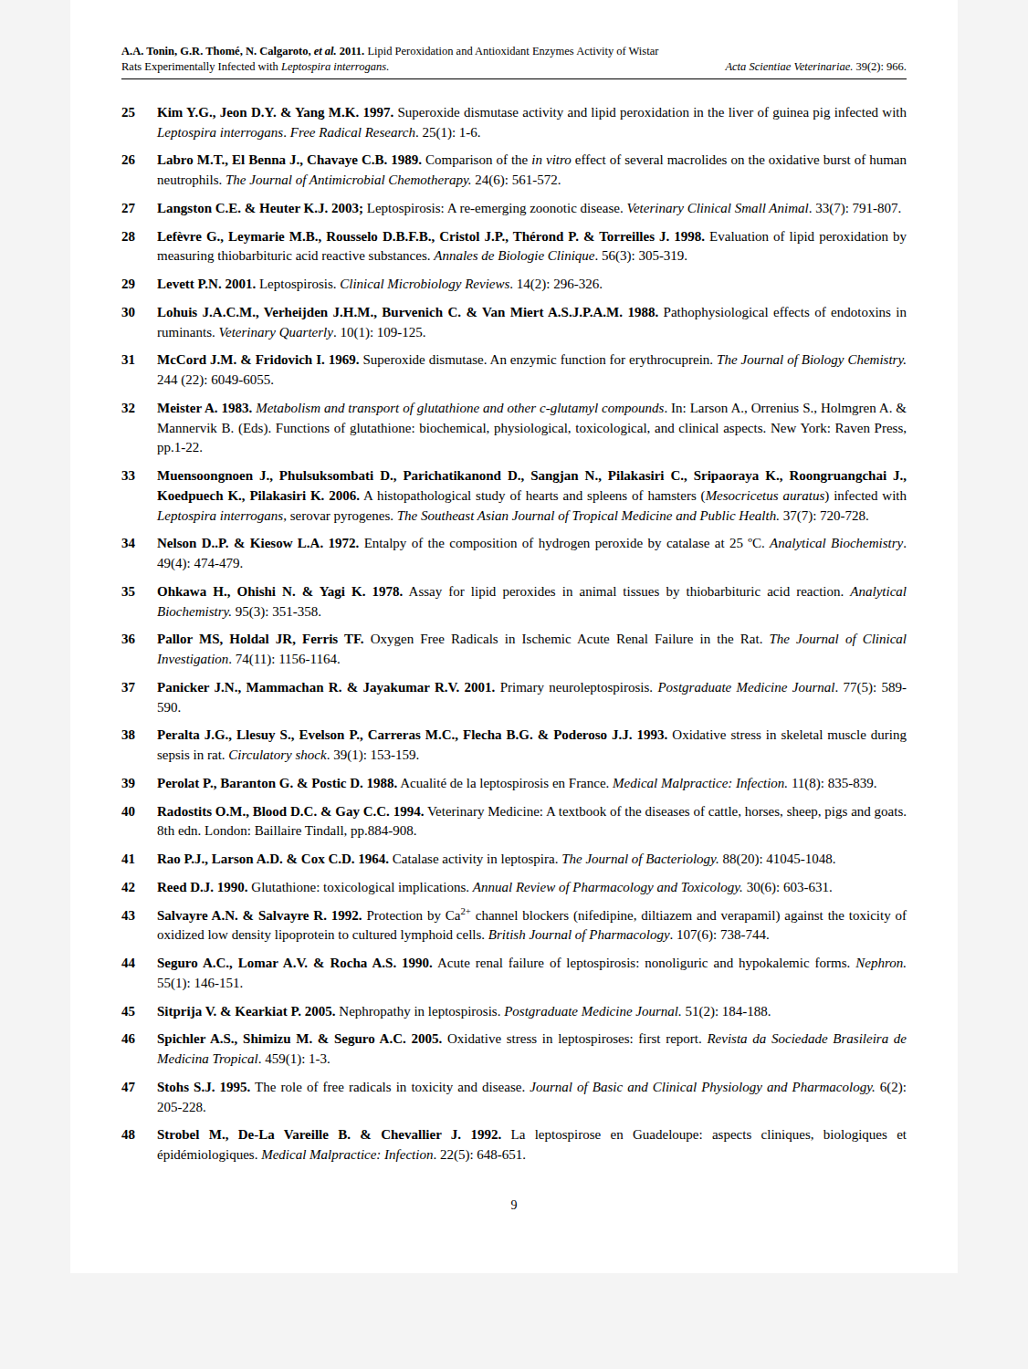A.A. Tonin, G.R. Thomé, N. Calgaroto, et al. 2011. Lipid Peroxidation and Antioxidant Enzymes Activity of Wistar
Rats Experimentally Infected with Leptospira interrogans.
Acta Scientiae Veterinariae. 39(2): 966.
25 Kim Y.G., Jeon D.Y. & Yang M.K. 1997. Superoxide dismutase activity and lipid peroxidation in the liver of guinea pig infected with Leptospira interrogans. Free Radical Research. 25(1): 1-6.
26 Labro M.T., El Benna J., Chavaye C.B. 1989. Comparison of the in vitro effect of several macrolides on the oxidative burst of human neutrophils. The Journal of Antimicrobial Chemotherapy. 24(6): 561-572.
27 Langston C.E. & Heuter K.J. 2003; Leptospirosis: A re-emerging zoonotic disease. Veterinary Clinical Small Animal. 33(7): 791-807.
28 Lefèvre G., Leymarie M.B., Rousselo D.B.F.B., Cristol J.P., Thérond P. & Torreilles J. 1998. Evaluation of lipid peroxidation by measuring thiobarbituric acid reactive substances. Annales de Biologie Clinique. 56(3): 305-319.
29 Levett P.N. 2001. Leptospirosis. Clinical Microbiology Reviews. 14(2): 296-326.
30 Lohuis J.A.C.M., Verheijden J.H.M., Burvenich C. & Van Miert A.S.J.P.A.M. 1988. Pathophysiological effects of endotoxins in ruminants. Veterinary Quarterly. 10(1): 109-125.
31 McCord J.M. & Fridovich I. 1969. Superoxide dismutase. An enzymic function for erythrocuprein. The Journal of Biology Chemistry. 244 (22): 6049-6055.
32 Meister A. 1983. Metabolism and transport of glutathione and other c-glutamyl compounds. In: Larson A., Orrenius S., Holmgren A. & Mannervik B. (Eds). Functions of glutathione: biochemical, physiological, toxicological, and clinical aspects. New York: Raven Press, pp.1-22.
33 Muensoongnoen J., Phulsuksombati D., Parichatikanond D., Sangjan N., Pilakasiri C., Sripaoraya K., Roongruangchai J., Koedpuech K., Pilakasiri K. 2006. A histopathological study of hearts and spleens of hamsters (Mesocricetus auratus) infected with Leptospira interrogans, serovar pyrogenes. The Southeast Asian Journal of Tropical Medicine and Public Health. 37(7): 720-728.
34 Nelson D..P. & Kiesow L.A. 1972. Entalpy of the composition of hydrogen peroxide by catalase at 25 ºC. Analytical Biochemistry. 49(4): 474-479.
35 Ohkawa H., Ohishi N. & Yagi K. 1978. Assay for lipid peroxides in animal tissues by thiobarbituric acid reaction. Analytical Biochemistry. 95(3): 351-358.
36 Pallor MS, Holdal JR, Ferris TF. Oxygen Free Radicals in Ischemic Acute Renal Failure in the Rat. The Journal of Clinical Investigation. 74(11): 1156-1164.
37 Panicker J.N., Mammachan R. & Jayakumar R.V. 2001. Primary neuroleptospirosis. Postgraduate Medicine Journal. 77(5): 589-590.
38 Peralta J.G., Llesuy S., Evelson P., Carreras M.C., Flecha B.G. & Poderoso J.J. 1993. Oxidative stress in skeletal muscle during sepsis in rat. Circulatory shock. 39(1): 153-159.
39 Perolat P., Baranton G. & Postic D. 1988. Acualité de la leptospirosis en France. Medical Malpractice: Infection. 11(8): 835-839.
40 Radostits O.M., Blood D.C. & Gay C.C. 1994. Veterinary Medicine: A textbook of the diseases of cattle, horses, sheep, pigs and goats. 8th edn. London: Baillaire Tindall, pp.884-908.
41 Rao P.J., Larson A.D. & Cox C.D. 1964. Catalase activity in leptospira. The Journal of Bacteriology. 88(20): 41045-1048.
42 Reed D.J. 1990. Glutathione: toxicological implications. Annual Review of Pharmacology and Toxicology. 30(6): 603-631.
43 Salvayre A.N. & Salvayre R. 1992. Protection by Ca2+ channel blockers (nifedipine, diltiazem and verapamil) against the toxicity of oxidized low density lipoprotein to cultured lymphoid cells. British Journal of Pharmacology. 107(6): 738-744.
44 Seguro A.C., Lomar A.V. & Rocha A.S. 1990. Acute renal failure of leptospirosis: nonoliguric and hypokalemic forms. Nephron. 55(1): 146-151.
45 Sitprija V. & Kearkiat P. 2005. Nephropathy in leptospirosis. Postgraduate Medicine Journal. 51(2): 184-188.
46 Spichler A.S., Shimizu M. & Seguro A.C. 2005. Oxidative stress in leptospiroses: first report. Revista da Sociedade Brasileira de Medicina Tropical. 459(1): 1-3.
47 Stohs S.J. 1995. The role of free radicals in toxicity and disease. Journal of Basic and Clinical Physiology and Pharmacology. 6(2): 205-228.
48 Strobel M., De-La Vareille B. & Chevallier J. 1992. La leptospirose en Guadeloupe: aspects cliniques, biologiques et épidémiologiques. Medical Malpractice: Infection. 22(5): 648-651.
9